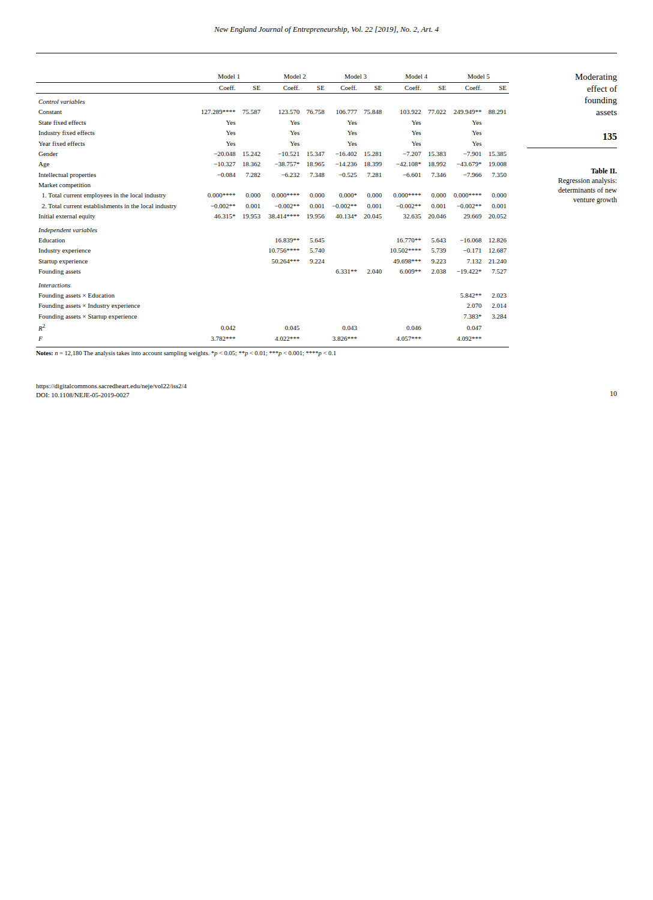New England Journal of Entrepreneurship, Vol. 22 [2019], No. 2, Art. 4
| | Model 1 | Model 2 | Model 3 | Model 4 | Model 5 |
| --- | --- | --- | --- | --- | --- |
| | Coeff. | SE | Coeff. | SE | Coeff. | SE | Coeff. | SE | Coeff. | SE |
| Control variables |
| Constant | 127.289**** | 75.587 | 123.570 | 76.758 | 106.777 | 75.848 | 103.922 | 77.022 | 249.949** | 88.291 |
| State fixed effects | Yes | | Yes | | Yes | | Yes | | Yes | |
| Industry fixed effects | Yes | | Yes | | Yes | | Yes | | Yes | |
| Year fixed effects | Yes | | Yes | | Yes | | Yes | | Yes | |
| Gender | −20.048 | 15.242 | −10.521 | 15.347 | −16.402 | 15.281 | −7.207 | 15.383 | −7.901 | 15.385 |
| Age | −10.327 | 18.362 | −38.757* | 18.965 | −14.236 | 18.399 | −42.108* | 18.992 | −43.679* | 19.008 |
| Intellectual properties | −0.084 | 7.282 | −6.232 | 7.348 | −0.525 | 7.281 | −6.601 | 7.346 | −7.966 | 7.350 |
| Market competition | | | | | | | | | | |
| 1. Total current employees in the local industry | 0.000**** | 0.000 | 0.000**** | 0.000 | 0.000* | 0.000 | 0.000**** | 0.000 | 0.000**** | 0.000 |
| 2. Total current establishments in the local industry | −0.002** | 0.001 | −0.002** | 0.001 | −0.002** | 0.001 | −0.002** | 0.001 | −0.002** | 0.001 |
| Initial external equity | 46.315* | 19.953 | 38.414**** | 19.956 | 40.134* | 20.045 | 32.635 | 20.046 | 29.669 | 20.052 |
| Independent variables |
| Education | | | 16.839** | 5.645 | | | 16.770** | 5.643 | −16.068 | 12.826 |
| Industry experience | | | 10.756**** | 5.740 | | | 10.502**** | 5.739 | −0.171 | 12.687 |
| Startup experience | | | 50.264*** | 9.224 | | | 49.698*** | 9.223 | 7.132 | 21.240 |
| Founding assets | | | | | 6.331** | 2.040 | 6.009** | 2.038 | −19.422* | 7.527 |
| Interactions |
| Founding assets × Education | | | | | | | | | 5.842** | 2.023 |
| Founding assets × Industry experience | | | | | | | | | 2.070 | 2.014 |
| Founding assets × Startup experience | | | | | | | | | 7.383* | 3.284 |
| R 2 | 0.042 | | 0.045 | | 0.043 | | 0.046 | | 0.047 | |
| F | 3.782*** | | 4.022*** | | 3.826*** | | 4.057*** | | 4.092*** | |
Notes: n = 12,180 The analysis takes into account sampling weights. *p < 0.05; **p < 0.01; ***p < 0.001; ****p < 0.1
Moderating
effect of
founding
assets
135
Table II. Regression analysis:
determinants of new
venture growth
https://digitalcommons.sacredheart.edu/neje/vol22/iss2/4
DOI: 10.1108/NEJE-05-2019-0027
10